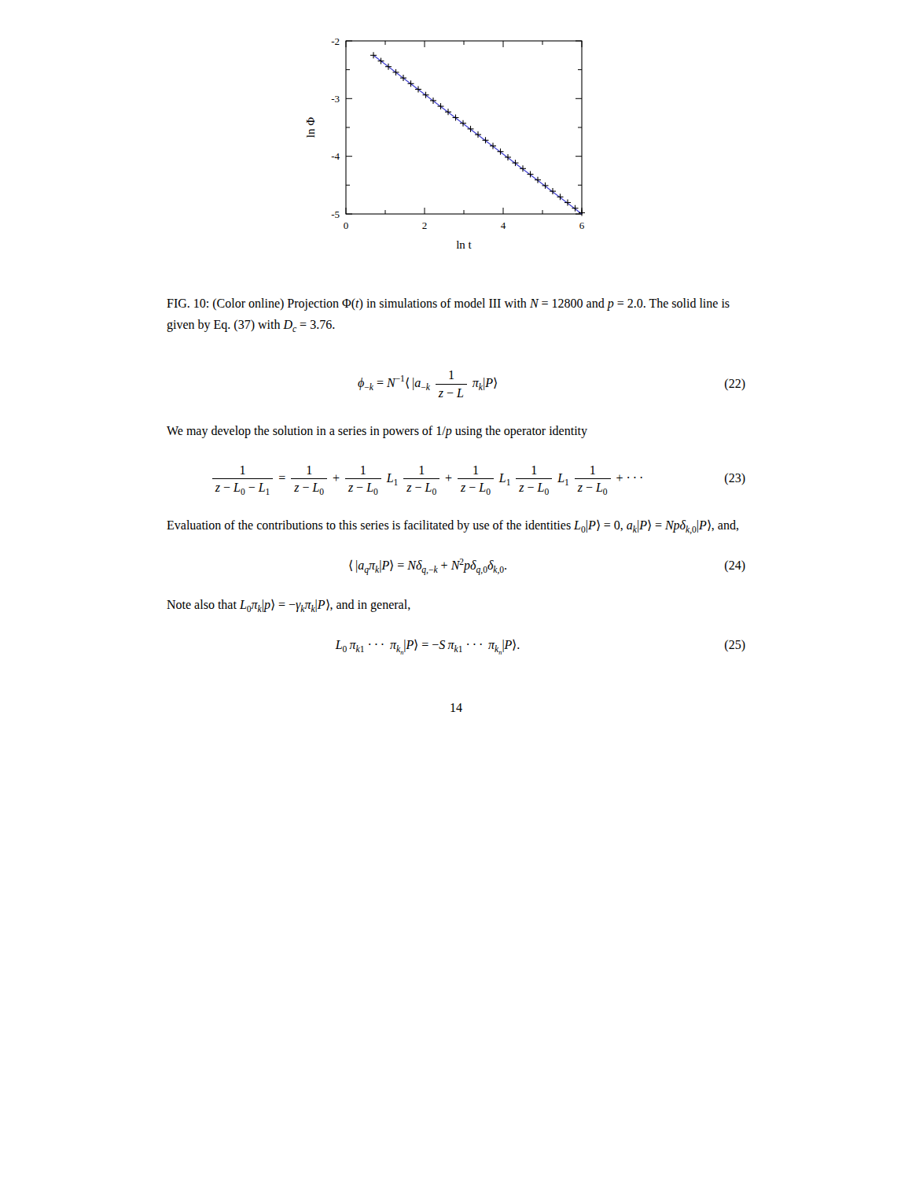-2 -3 -4 -5 0 2 4 6 ln t ln Φ
FIG. 10: (Color online) Projection Φ(t) in simulations of model III with N = 12800 and p = 2.0. The solid line is given by Eq. (37) with Dc = 3.76.
ϕ−k = N−1⟨ |a−k 1 z − L πk|P⟩
(22)
We may develop the solution in a series in powers of 1/p using the operator identity
1 z − L0 − L1 = 1 z − L0 + 1 z − L0 L1 1 z − L0 + 1 z − L0 L1 1 z − L0 L1 1 z − L0 + ···
(23)
Evaluation of the contributions to this series is facilitated by use of the identities L0|P⟩ = 0, ak|P⟩ = Npδk,0|P⟩, and,
⟨ |aqπk|P⟩ = Nδq,−k + N2pδq,0δk,0.
(24)
Note also that L0πk|p⟩ = −γkπk|P⟩, and in general,
L0 πk1 ··· πkn|P⟩ = −S πk1 ··· πkn|P⟩.
(25)
14